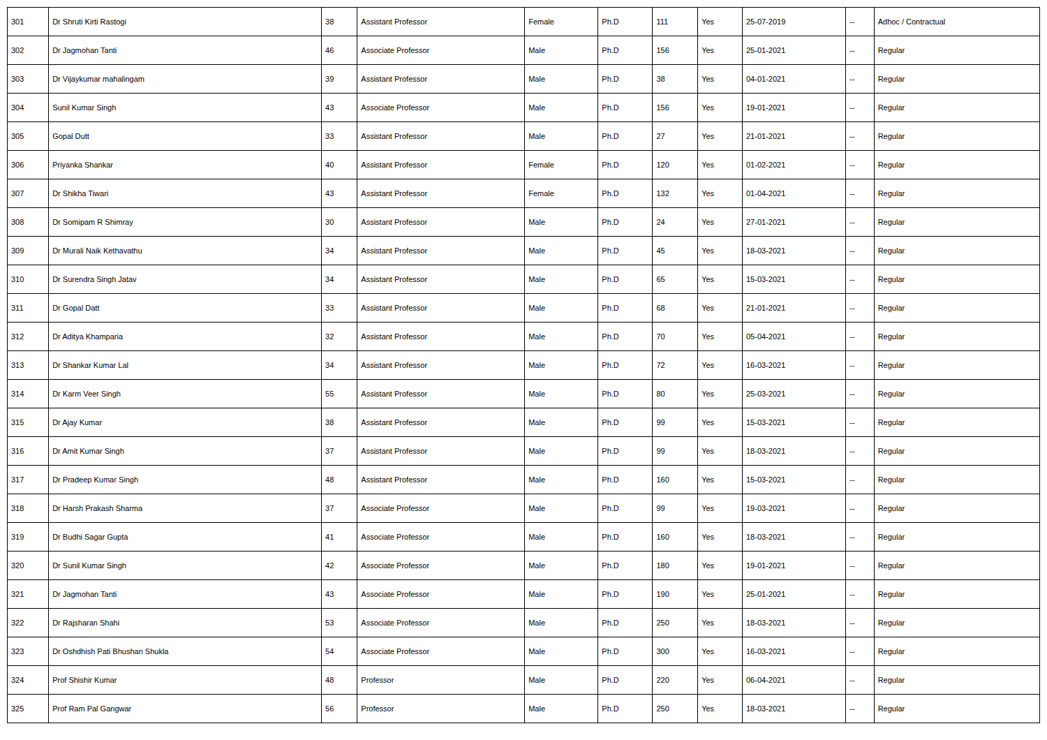| 301 | Dr Shruti Kirti Rastogi | 38 | Assistant Professor | Female | Ph.D | 111 | Yes | 25-07-2019 | -- | Adhoc / Contractual |
| 302 | Dr Jagmohan Tanti | 46 | Associate Professor | Male | Ph.D | 156 | Yes | 25-01-2021 | -- | Regular |
| 303 | Dr Vijaykumar mahalingam | 39 | Assistant Professor | Male | Ph.D | 38 | Yes | 04-01-2021 | -- | Regular |
| 304 | Sunil Kumar Singh | 43 | Associate Professor | Male | Ph.D | 156 | Yes | 19-01-2021 | -- | Regular |
| 305 | Gopal Dutt | 33 | Assistant Professor | Male | Ph.D | 27 | Yes | 21-01-2021 | -- | Regular |
| 306 | Priyanka Shankar | 40 | Assistant Professor | Female | Ph.D | 120 | Yes | 01-02-2021 | -- | Regular |
| 307 | Dr Shikha Tiwari | 43 | Assistant Professor | Female | Ph.D | 132 | Yes | 01-04-2021 | -- | Regular |
| 308 | Dr Somipam R Shimray | 30 | Assistant Professor | Male | Ph.D | 24 | Yes | 27-01-2021 | -- | Regular |
| 309 | Dr Murali Naik Kethavathu | 34 | Assistant Professor | Male | Ph.D | 45 | Yes | 18-03-2021 | -- | Regular |
| 310 | Dr Surendra Singh Jatav | 34 | Assistant Professor | Male | Ph.D | 65 | Yes | 15-03-2021 | -- | Regular |
| 311 | Dr Gopal Datt | 33 | Assistant Professor | Male | Ph.D | 68 | Yes | 21-01-2021 | -- | Regular |
| 312 | Dr Aditya Khamparia | 32 | Assistant Professor | Male | Ph.D | 70 | Yes | 05-04-2021 | -- | Regular |
| 313 | Dr Shankar Kumar Lal | 34 | Assistant Professor | Male | Ph.D | 72 | Yes | 16-03-2021 | -- | Regular |
| 314 | Dr Karm Veer Singh | 55 | Assistant Professor | Male | Ph.D | 80 | Yes | 25-03-2021 | -- | Regular |
| 315 | Dr Ajay Kumar | 38 | Assistant Professor | Male | Ph.D | 99 | Yes | 15-03-2021 | -- | Regular |
| 316 | Dr Amit Kumar Singh | 37 | Assistant Professor | Male | Ph.D | 99 | Yes | 18-03-2021 | -- | Regular |
| 317 | Dr Pradeep Kumar Singh | 48 | Assistant Professor | Male | Ph.D | 160 | Yes | 15-03-2021 | -- | Regular |
| 318 | Dr Harsh Prakash Sharma | 37 | Associate Professor | Male | Ph.D | 99 | Yes | 19-03-2021 | -- | Regular |
| 319 | Dr Budhi Sagar Gupta | 41 | Associate Professor | Male | Ph.D | 160 | Yes | 18-03-2021 | -- | Regular |
| 320 | Dr Sunil Kumar Singh | 42 | Associate Professor | Male | Ph.D | 180 | Yes | 19-01-2021 | -- | Regular |
| 321 | Dr Jagmohan Tanti | 43 | Associate Professor | Male | Ph.D | 190 | Yes | 25-01-2021 | -- | Regular |
| 322 | Dr Rajsharan Shahi | 53 | Associate Professor | Male | Ph.D | 250 | Yes | 18-03-2021 | -- | Regular |
| 323 | Dr Oshdhish Pati Bhushan Shukla | 54 | Associate Professor | Male | Ph.D | 300 | Yes | 16-03-2021 | -- | Regular |
| 324 | Prof Shishir Kumar | 48 | Professor | Male | Ph.D | 220 | Yes | 06-04-2021 | -- | Regular |
| 325 | Prof Ram Pal Gangwar | 56 | Professor | Male | Ph.D | 250 | Yes | 18-03-2021 | -- | Regular |